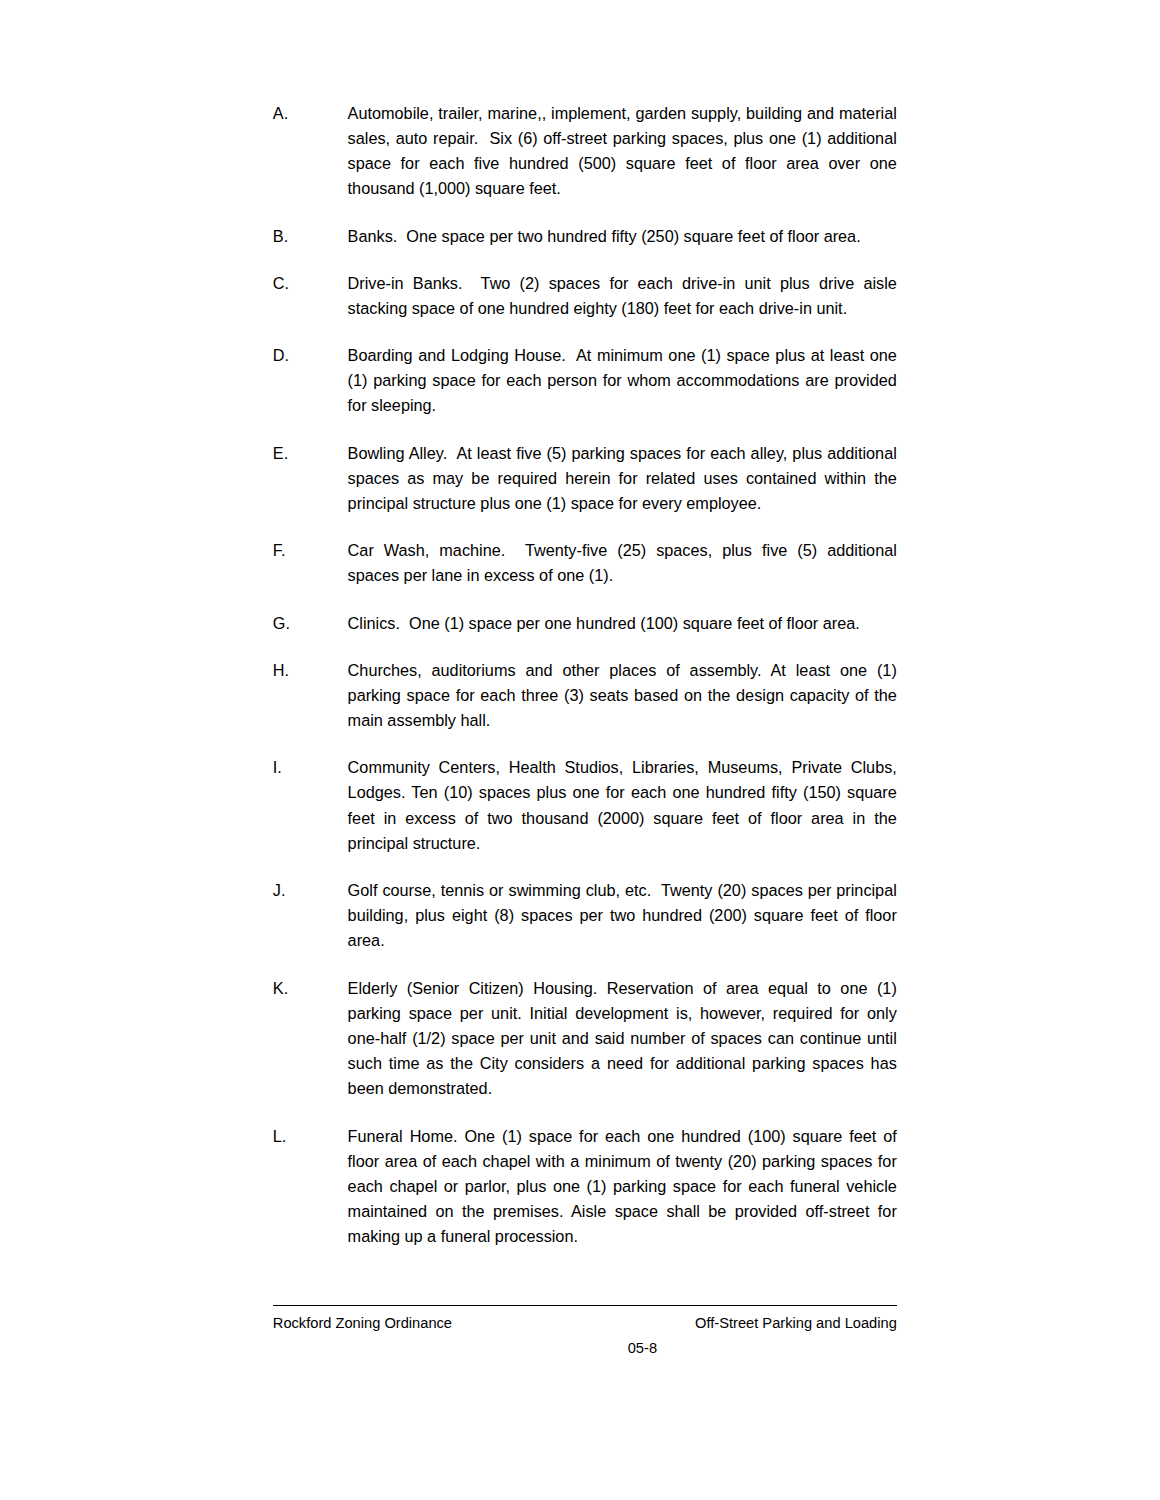A. Automobile, trailer, marine,, implement, garden supply, building and material sales, auto repair. Six (6) off-street parking spaces, plus one (1) additional space for each five hundred (500) square feet of floor area over one thousand (1,000) square feet.
B. Banks. One space per two hundred fifty (250) square feet of floor area.
C. Drive-in Banks. Two (2) spaces for each drive-in unit plus drive aisle stacking space of one hundred eighty (180) feet for each drive-in unit.
D. Boarding and Lodging House. At minimum one (1) space plus at least one (1) parking space for each person for whom accommodations are provided for sleeping.
E. Bowling Alley. At least five (5) parking spaces for each alley, plus additional spaces as may be required herein for related uses contained within the principal structure plus one (1) space for every employee.
F. Car Wash, machine. Twenty-five (25) spaces, plus five (5) additional spaces per lane in excess of one (1).
G. Clinics. One (1) space per one hundred (100) square feet of floor area.
H. Churches, auditoriums and other places of assembly. At least one (1) parking space for each three (3) seats based on the design capacity of the main assembly hall.
I. Community Centers, Health Studios, Libraries, Museums, Private Clubs, Lodges. Ten (10) spaces plus one for each one hundred fifty (150) square feet in excess of two thousand (2000) square feet of floor area in the principal structure.
J. Golf course, tennis or swimming club, etc. Twenty (20) spaces per principal building, plus eight (8) spaces per two hundred (200) square feet of floor area.
K. Elderly (Senior Citizen) Housing. Reservation of area equal to one (1) parking space per unit. Initial development is, however, required for only one-half (1/2) space per unit and said number of spaces can continue until such time as the City considers a need for additional parking spaces has been demonstrated.
L. Funeral Home. One (1) space for each one hundred (100) square feet of floor area of each chapel with a minimum of twenty (20) parking spaces for each chapel or parlor, plus one (1) parking space for each funeral vehicle maintained on the premises. Aisle space shall be provided off-street for making up a funeral procession.
Rockford Zoning Ordinance Off-Street Parking and Loading
05-8